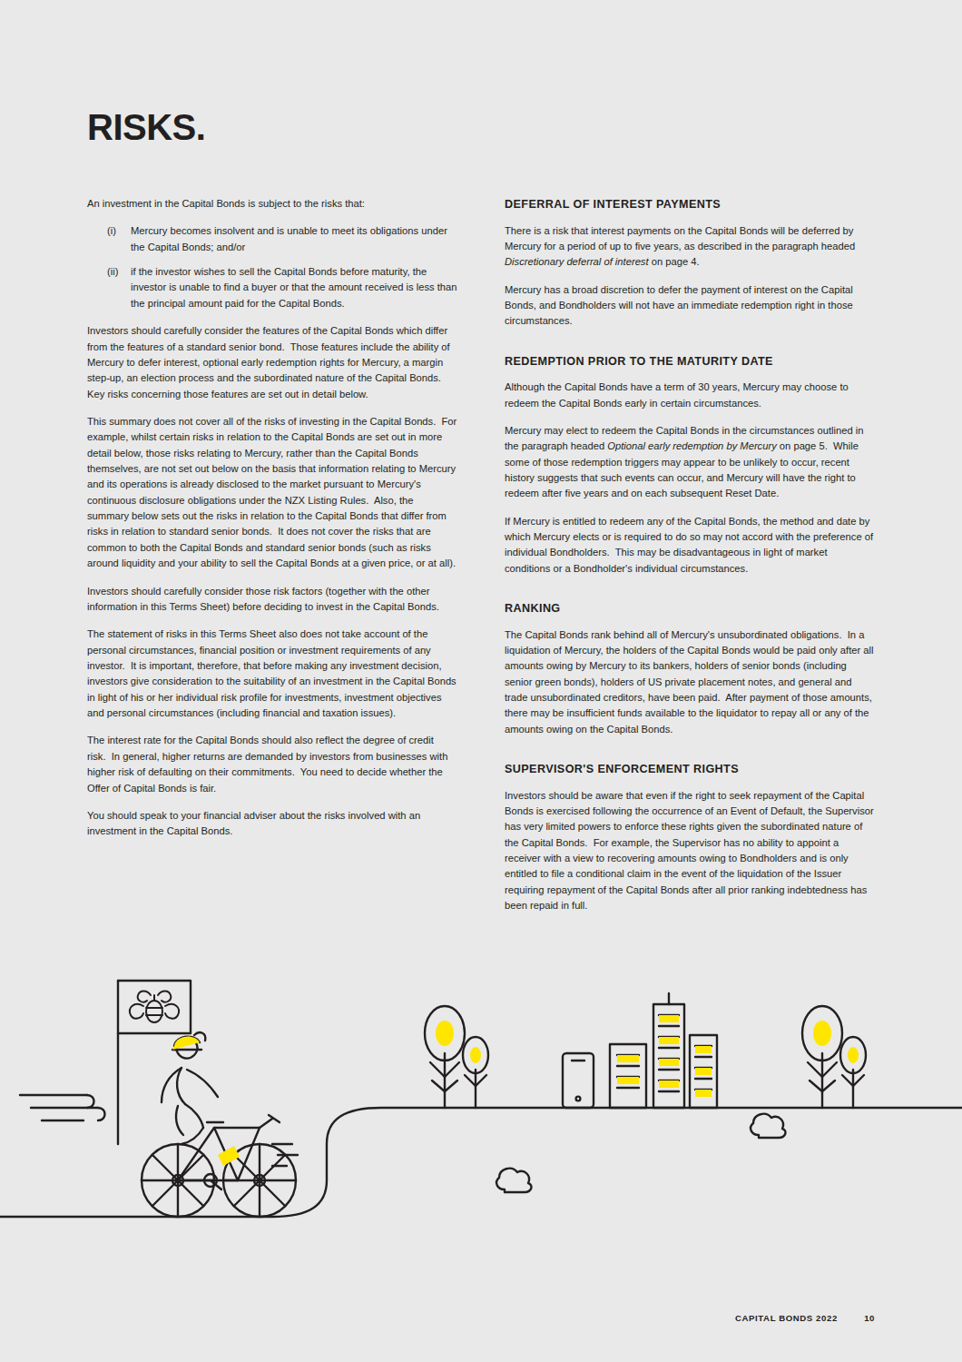RISKS.
An investment in the Capital Bonds is subject to the risks that:
(i) Mercury becomes insolvent and is unable to meet its obligations under the Capital Bonds; and/or
(ii) if the investor wishes to sell the Capital Bonds before maturity, the investor is unable to find a buyer or that the amount received is less than the principal amount paid for the Capital Bonds.
Investors should carefully consider the features of the Capital Bonds which differ from the features of a standard senior bond. Those features include the ability of Mercury to defer interest, optional early redemption rights for Mercury, a margin step-up, an election process and the subordinated nature of the Capital Bonds. Key risks concerning those features are set out in detail below.
This summary does not cover all of the risks of investing in the Capital Bonds. For example, whilst certain risks in relation to the Capital Bonds are set out in more detail below, those risks relating to Mercury, rather than the Capital Bonds themselves, are not set out below on the basis that information relating to Mercury and its operations is already disclosed to the market pursuant to Mercury's continuous disclosure obligations under the NZX Listing Rules. Also, the summary below sets out the risks in relation to the Capital Bonds that differ from risks in relation to standard senior bonds. It does not cover the risks that are common to both the Capital Bonds and standard senior bonds (such as risks around liquidity and your ability to sell the Capital Bonds at a given price, or at all).
Investors should carefully consider those risk factors (together with the other information in this Terms Sheet) before deciding to invest in the Capital Bonds.
The statement of risks in this Terms Sheet also does not take account of the personal circumstances, financial position or investment requirements of any investor. It is important, therefore, that before making any investment decision, investors give consideration to the suitability of an investment in the Capital Bonds in light of his or her individual risk profile for investments, investment objectives and personal circumstances (including financial and taxation issues).
The interest rate for the Capital Bonds should also reflect the degree of credit risk. In general, higher returns are demanded by investors from businesses with higher risk of defaulting on their commitments. You need to decide whether the Offer of Capital Bonds is fair.
You should speak to your financial adviser about the risks involved with an investment in the Capital Bonds.
DEFERRAL OF INTEREST PAYMENTS
There is a risk that interest payments on the Capital Bonds will be deferred by Mercury for a period of up to five years, as described in the paragraph headed Discretionary deferral of interest on page 4.
Mercury has a broad discretion to defer the payment of interest on the Capital Bonds, and Bondholders will not have an immediate redemption right in those circumstances.
REDEMPTION PRIOR TO THE MATURITY DATE
Although the Capital Bonds have a term of 30 years, Mercury may choose to redeem the Capital Bonds early in certain circumstances.
Mercury may elect to redeem the Capital Bonds in the circumstances outlined in the paragraph headed Optional early redemption by Mercury on page 5. While some of those redemption triggers may appear to be unlikely to occur, recent history suggests that such events can occur, and Mercury will have the right to redeem after five years and on each subsequent Reset Date.
If Mercury is entitled to redeem any of the Capital Bonds, the method and date by which Mercury elects or is required to do so may not accord with the preference of individual Bondholders. This may be disadvantageous in light of market conditions or a Bondholder's individual circumstances.
RANKING
The Capital Bonds rank behind all of Mercury's unsubordinated obligations. In a liquidation of Mercury, the holders of the Capital Bonds would be paid only after all amounts owing by Mercury to its bankers, holders of senior bonds (including senior green bonds), holders of US private placement notes, and general and trade unsubordinated creditors, have been paid. After payment of those amounts, there may be insufficient funds available to the liquidator to repay all or any of the amounts owing on the Capital Bonds.
SUPERVISOR'S ENFORCEMENT RIGHTS
Investors should be aware that even if the right to seek repayment of the Capital Bonds is exercised following the occurrence of an Event of Default, the Supervisor has very limited powers to enforce these rights given the subordinated nature of the Capital Bonds. For example, the Supervisor has no ability to appoint a receiver with a view to recovering amounts owing to Bondholders and is only entitled to file a conditional claim in the event of the liquidation of the Issuer requiring repayment of the Capital Bonds after all prior ranking indebtedness has been repaid in full.
CAPITAL BONDS 2022 10